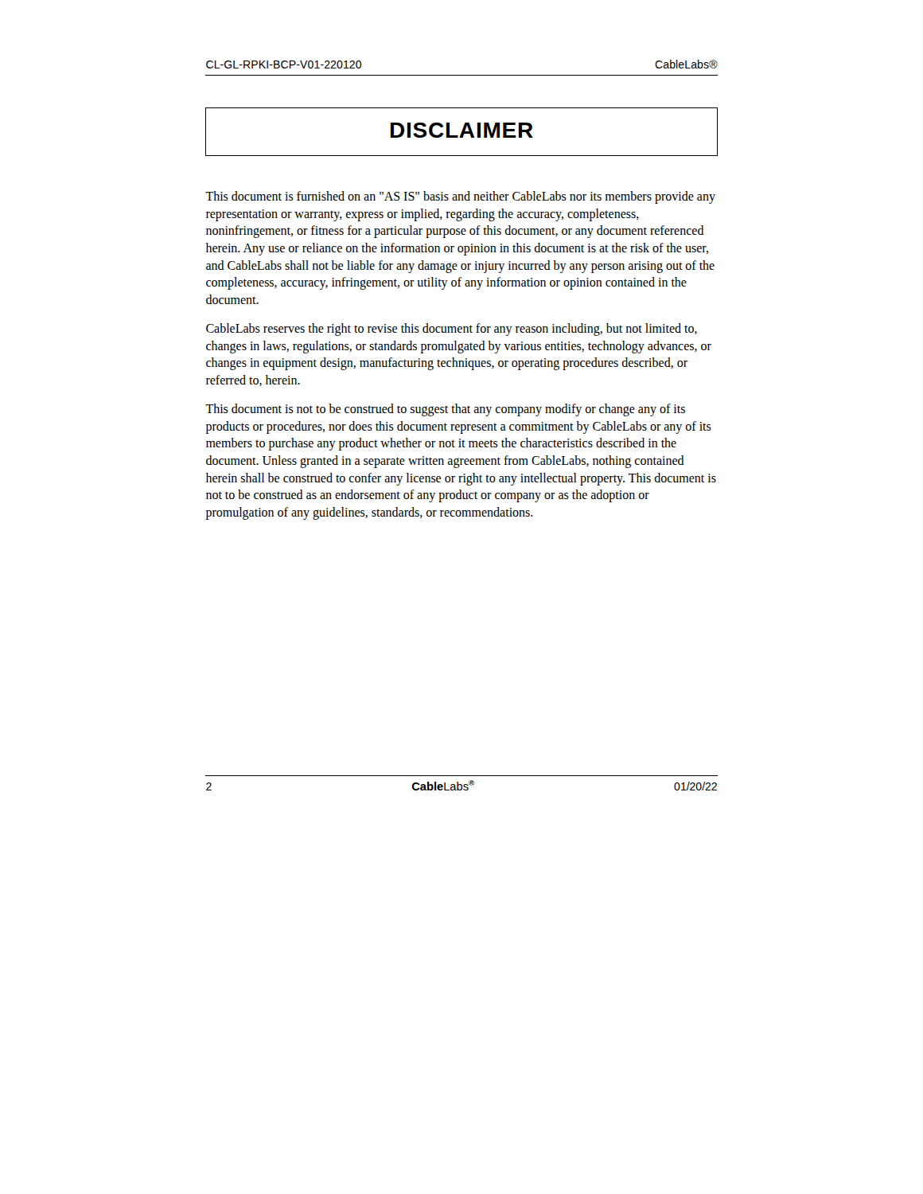CL-GL-RPKI-BCP-V01-220120
CableLabs®
DISCLAIMER
This document is furnished on an "AS IS" basis and neither CableLabs nor its members provide any representation or warranty, express or implied, regarding the accuracy, completeness, noninfringement, or fitness for a particular purpose of this document, or any document referenced herein. Any use or reliance on the information or opinion in this document is at the risk of the user, and CableLabs shall not be liable for any damage or injury incurred by any person arising out of the completeness, accuracy, infringement, or utility of any information or opinion contained in the document.
CableLabs reserves the right to revise this document for any reason including, but not limited to, changes in laws, regulations, or standards promulgated by various entities, technology advances, or changes in equipment design, manufacturing techniques, or operating procedures described, or referred to, herein.
This document is not to be construed to suggest that any company modify or change any of its products or procedures, nor does this document represent a commitment by CableLabs or any of its members to purchase any product whether or not it meets the characteristics described in the document. Unless granted in a separate written agreement from CableLabs, nothing contained herein shall be construed to confer any license or right to any intellectual property. This document is not to be construed as an endorsement of any product or company or as the adoption or promulgation of any guidelines, standards, or recommendations.
2
CableLabs®
01/20/22